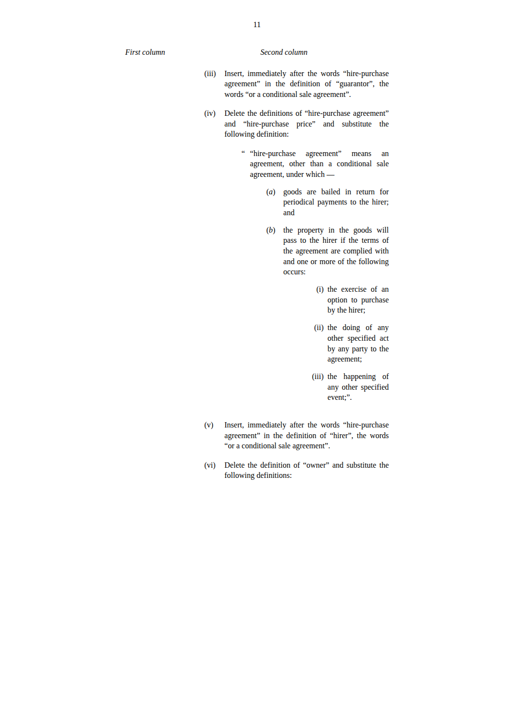11
First column
Second column
(iii)
Insert, immediately after the words “hire-purchase agreement” in the definition of “guarantor”, the words “or a conditional sale agreement”.
(iv)
Delete the definitions of “hire-purchase agreement” and “hire-purchase price” and substitute the following definition:
“
“hire-purchase agreement” means an agreement, other than a conditional sale agreement, under which —
(a)
goods are bailed in return for periodical payments to the hirer; and
(b)
the property in the goods will pass to the hirer if the terms of the agreement are complied with and one or more of the following occurs:
(i)
the exercise of an option to purchase by the hirer;
(ii)
the doing of any other specified act by any party to the agreement;
(iii)
the happening of any other specified event;”.
(v)
Insert, immediately after the words “hire-purchase agreement” in the definition of “hirer”, the words “or a conditional sale agreement”.
(vi)
Delete the definition of “owner” and substitute the following definitions: